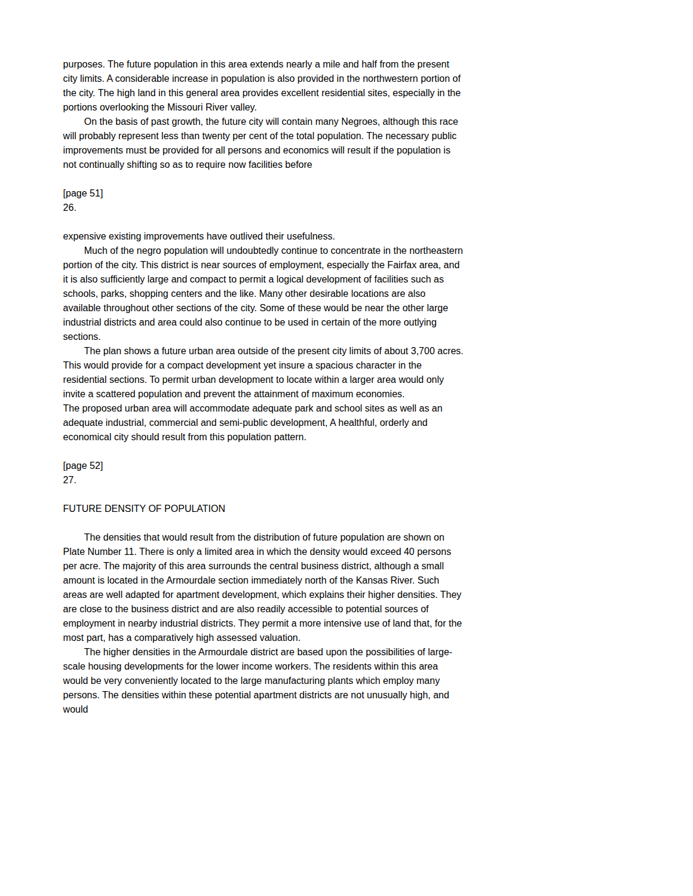purposes. The future population in this area extends nearly a mile and half from the present city limits. A considerable increase in population is also provided in the northwestern portion of the city. The high land in this general area provides excellent residential sites, especially in the portions overlooking the Missouri River valley.
On the basis of past growth, the future city will contain many Negroes, although this race will probably represent less than twenty per cent of the total population. The necessary public improvements must be provided for all persons and economics will result if the population is not continually shifting so as to require now facilities before
[page 51]
26.
expensive existing improvements have outlived their usefulness.
Much of the negro population will undoubtedly continue to concentrate in the northeastern portion of the city. This district is near sources of employment, especially the Fairfax area, and it is also sufficiently large and compact to permit a logical development of facilities such as schools, parks, shopping centers and the like. Many other desirable locations are also available throughout other sections of the city. Some of these would be near the other large industrial districts and area could also continue to be used in certain of the more outlying sections.
The plan shows a future urban area outside of the present city limits of about 3,700 acres. This would provide for a compact development yet insure a spacious character in the residential sections. To permit urban development to locate within a larger area would only invite a scattered population and prevent the attainment of maximum economies.
The proposed urban area will accommodate adequate park and school sites as well as an adequate industrial, commercial and semi-public development, A healthful, orderly and economical city should result from this population pattern.
[page 52]
27.
FUTURE DENSITY OF POPULATION
The densities that would result from the distribution of future population are shown on Plate Number 11. There is only a limited area in which the density would exceed 40 persons per acre. The majority of this area surrounds the central business district, although a small amount is located in the Armourdale section immediately north of the Kansas River. Such areas are well adapted for apartment development, which explains their higher densities. They are close to the business district and are also readily accessible to potential sources of employment in nearby industrial districts. They permit a more intensive use of land that, for the most part, has a comparatively high assessed valuation.
The higher densities in the Armourdale district are based upon the possibilities of large-scale housing developments for the lower income workers. The residents within this area would be very conveniently located to the large manufacturing plants which employ many persons. The densities within these potential apartment districts are not unusually high, and would